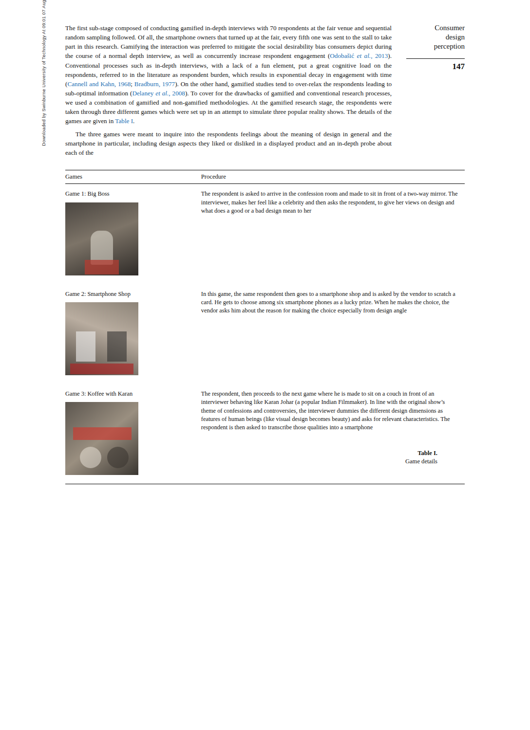Downloaded by Swinburne University of Technology At 09:01 07 August 2016 (PT)
Consumer
design
perception
147
The first sub-stage composed of conducting gamified in-depth interviews with 70 respondents at the fair venue and sequential random sampling followed. Of all, the smartphone owners that turned up at the fair, every fifth one was sent to the stall to take part in this research. Gamifying the interaction was preferred to mitigate the social desirability bias consumers depict during the course of a normal depth interview, as well as concurrently increase respondent engagement (Odobašić et al., 2013). Conventional processes such as in-depth interviews, with a lack of a fun element, put a great cognitive load on the respondents, referred to in the literature as respondent burden, which results in exponential decay in engagement with time (Cannell and Kahn, 1968; Bradburn, 1977). On the other hand, gamified studies tend to over-relax the respondents leading to sub-optimal information (Delaney et al., 2008). To cover for the drawbacks of gamified and conventional research processes, we used a combination of gamified and non-gamified methodologies. At the gamified research stage, the respondents were taken through three different games which were set up in an attempt to simulate three popular reality shows. The details of the games are given in Table I.
The three games were meant to inquire into the respondents feelings about the meaning of design in general and the smartphone in particular, including design aspects they liked or disliked in a displayed product and an in-depth probe about each of the
| Games | Procedure |
| --- | --- |
| Game 1: Big Boss | The respondent is asked to arrive in the confession room and made to sit in front of a two-way mirror. The interviewer, makes her feel like a celebrity and then asks the respondent, to give her views on design and what does a good or a bad design mean to her |
| Game 2: Smartphone Shop | In this game, the same respondent then goes to a smartphone shop and is asked by the vendor to scratch a card. He gets to choose among six smartphone phones as a lucky prize. When he makes the choice, the vendor asks him about the reason for making the choice especially from design angle |
| Game 3: Koffee with Karan | The respondent, then proceeds to the next game where he is made to sit on a couch in front of an interviewer behaving like Karan Johar (a popular Indian Filmmaker). In line with the original show’s theme of confessions and controversies, the interviewer dummies the different design dimensions as features of human beings (like visual design becomes beauty) and asks for relevant characteristics. The respondent is then asked to transcribe those qualities into a smartphone |
Table I.
Game details